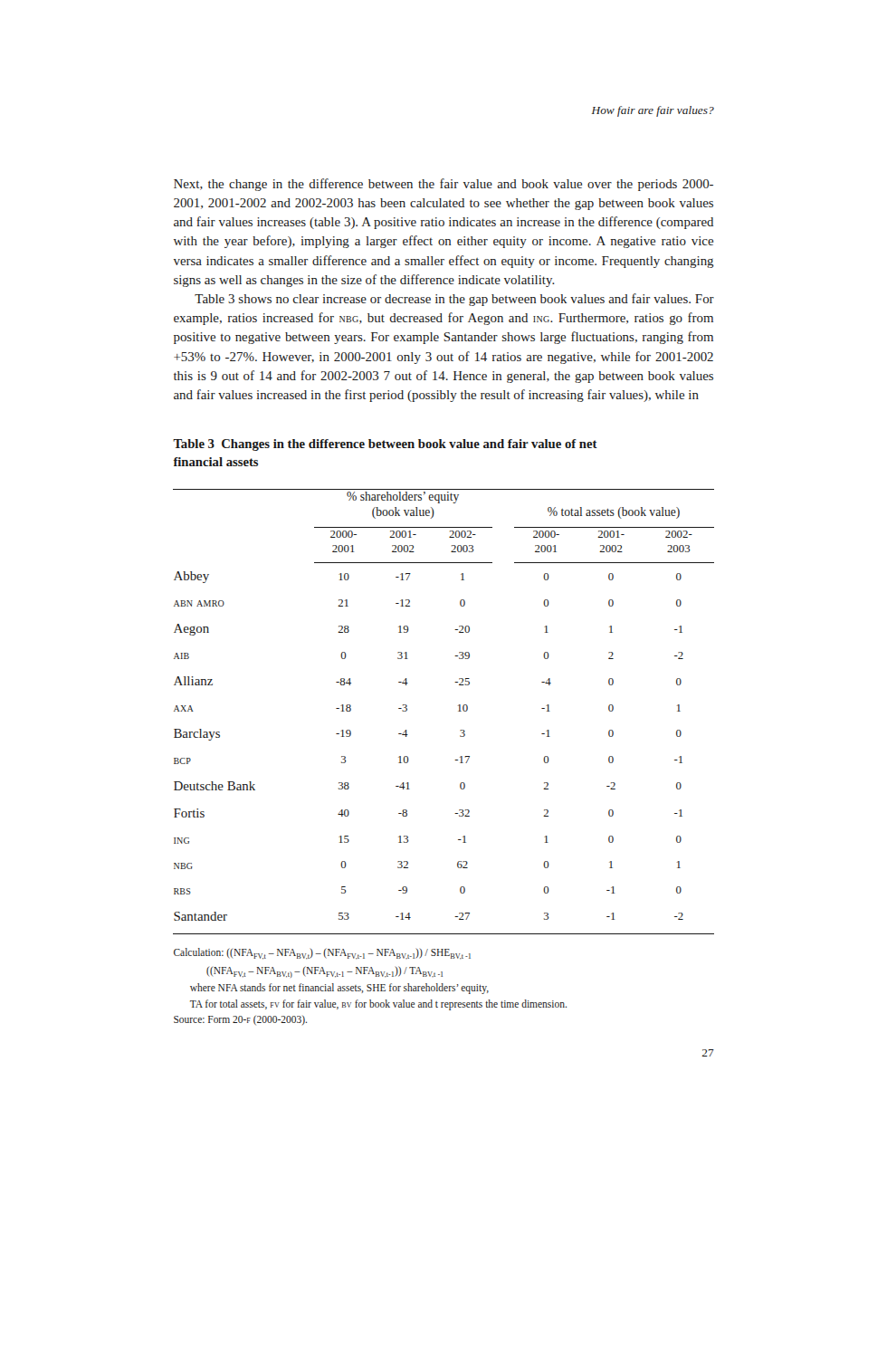How fair are fair values?
Next, the change in the difference between the fair value and book value over the periods 2000-2001, 2001-2002 and 2002-2003 has been calculated to see whether the gap between book values and fair values increases (table 3). A positive ratio indicates an increase in the difference (compared with the year before), implying a larger effect on either equity or income. A negative ratio vice versa indicates a smaller difference and a smaller effect on equity or income. Frequently changing signs as well as changes in the size of the difference indicate volatility.
Table 3 shows no clear increase or decrease in the gap between book values and fair values. For example, ratios increased for nbg, but decreased for Aegon and ing. Furthermore, ratios go from positive to negative between years. For example Santander shows large fluctuations, ranging from +53% to -27%. However, in 2000-2001 only 3 out of 14 ratios are negative, while for 2001-2002 this is 9 out of 14 and for 2002-2003 7 out of 14. Hence in general, the gap between book values and fair values increased in the first period (possibly the result of increasing fair values), while in
Table 3 Changes in the difference between book value and fair value of net
financial assets
| | % shareholders’ equity (book value) | | % total assets (book value) |
| --- | --- | --- | --- |
| | 2000- 2001 | 2001- 2002 | 2002- 2003 | | 2000- 2001 | 2001- 2002 | 2002- 2003 |
| Abbey | 10 | -17 | 1 | | 0 | 0 | 0 |
| abn amro | 21 | -12 | 0 | | 0 | 0 | 0 |
| Aegon | 28 | 19 | -20 | | 1 | 1 | -1 |
| aib | 0 | 31 | -39 | | 0 | 2 | -2 |
| Allianz | -84 | -4 | -25 | | -4 | 0 | 0 |
| axa | -18 | -3 | 10 | | -1 | 0 | 1 |
| Barclays | -19 | -4 | 3 | | -1 | 0 | 0 |
| bcp | 3 | 10 | -17 | | 0 | 0 | -1 |
| Deutsche Bank | 38 | -41 | 0 | | 2 | -2 | 0 |
| Fortis | 40 | -8 | -32 | | 2 | 0 | -1 |
| ing | 15 | 13 | -1 | | 1 | 0 | 0 |
| nbg | 0 | 32 | 62 | | 0 | 1 | 1 |
| rbs | 5 | -9 | 0 | | 0 | -1 | 0 |
| Santander | 53 | -14 | -27 | | 3 | -1 | -2 |
Calculation: ((NFAFV,t – NFABV,t) – (NFAFV,t-1 – NFABV,t-1)) / SHEBV,t -1
((NFAFV,t – NFABV,t) – (NFAFV,t-1 – NFABV,t-1)) / TABV,t -1
where NFA stands for net financial assets, SHE for shareholders’ equity,
TA for total assets, fv for fair value, bv for book value and t represents the time dimension.
Source: Form 20-f (2000-2003).
27